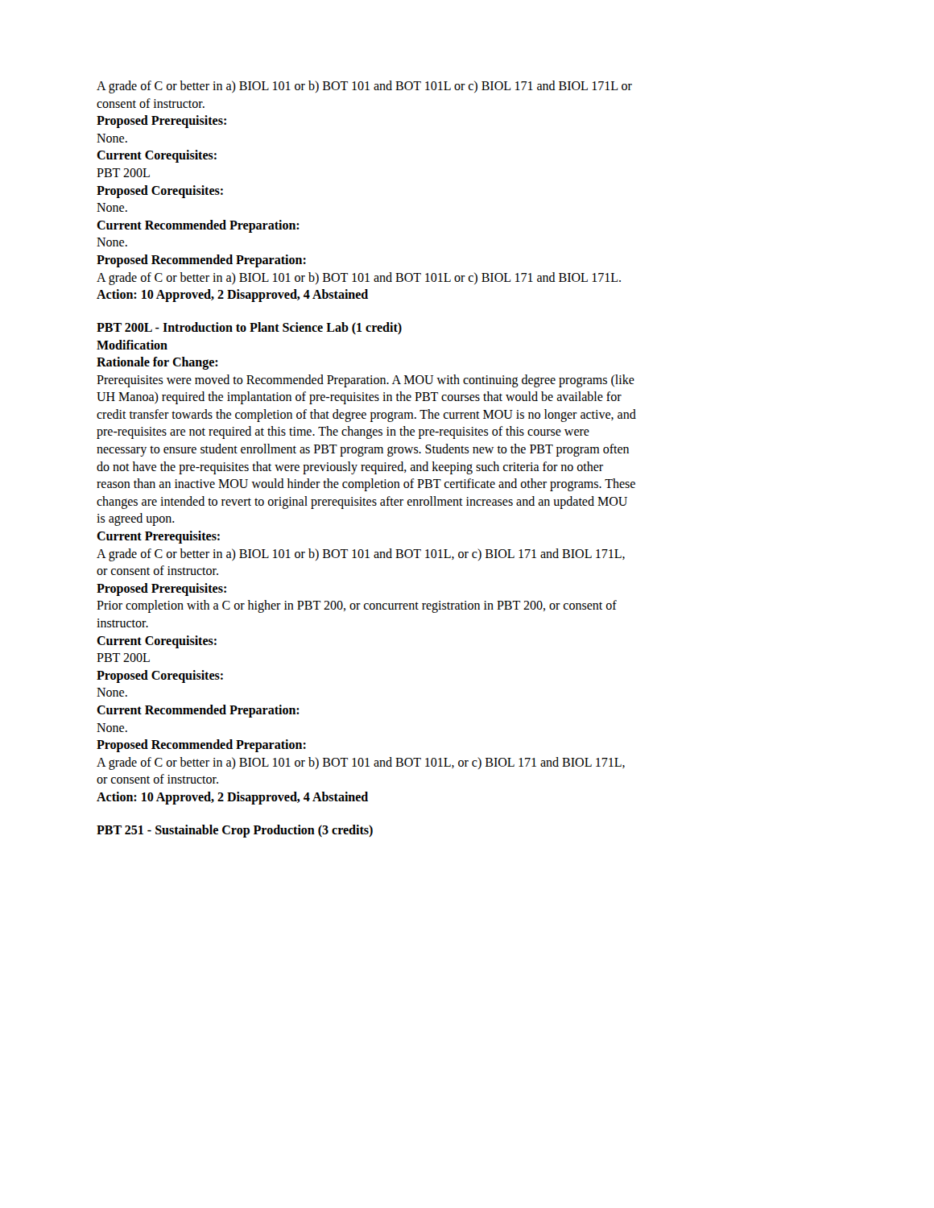A grade of C or better in a) BIOL 101 or b) BOT 101 and BOT 101L or c) BIOL 171 and BIOL 171L or consent of instructor.
Proposed Prerequisites:
None.
Current Corequisites:
PBT 200L
Proposed Corequisites:
None.
Current Recommended Preparation:
None.
Proposed Recommended Preparation:
A grade of C or better in a) BIOL 101 or b) BOT 101 and BOT 101L or c) BIOL 171 and BIOL 171L.
Action: 10 Approved, 2 Disapproved, 4 Abstained
PBT 200L - Introduction to Plant Science Lab (1 credit)
Modification
Rationale for Change:
Prerequisites were moved to Recommended Preparation. A MOU with continuing degree programs (like UH Manoa) required the implantation of pre-requisites in the PBT courses that would be available for credit transfer towards the completion of that degree program. The current MOU is no longer active, and pre-requisites are not required at this time. The changes in the pre-requisites of this course were necessary to ensure student enrollment as PBT program grows. Students new to the PBT program often do not have the pre-requisites that were previously required, and keeping such criteria for no other reason than an inactive MOU would hinder the completion of PBT certificate and other programs. These changes are intended to revert to original prerequisites after enrollment increases and an updated MOU is agreed upon.
Current Prerequisites:
A grade of C or better in a) BIOL 101 or b) BOT 101 and BOT 101L, or c) BIOL 171 and BIOL 171L, or consent of instructor.
Proposed Prerequisites:
Prior completion with a C or higher in PBT 200, or concurrent registration in PBT 200, or consent of instructor.
Current Corequisites:
PBT 200L
Proposed Corequisites:
None.
Current Recommended Preparation:
None.
Proposed Recommended Preparation:
A grade of C or better in a) BIOL 101 or b) BOT 101 and BOT 101L, or c) BIOL 171 and BIOL 171L, or consent of instructor.
Action: 10 Approved, 2 Disapproved, 4 Abstained
PBT 251 - Sustainable Crop Production (3 credits)